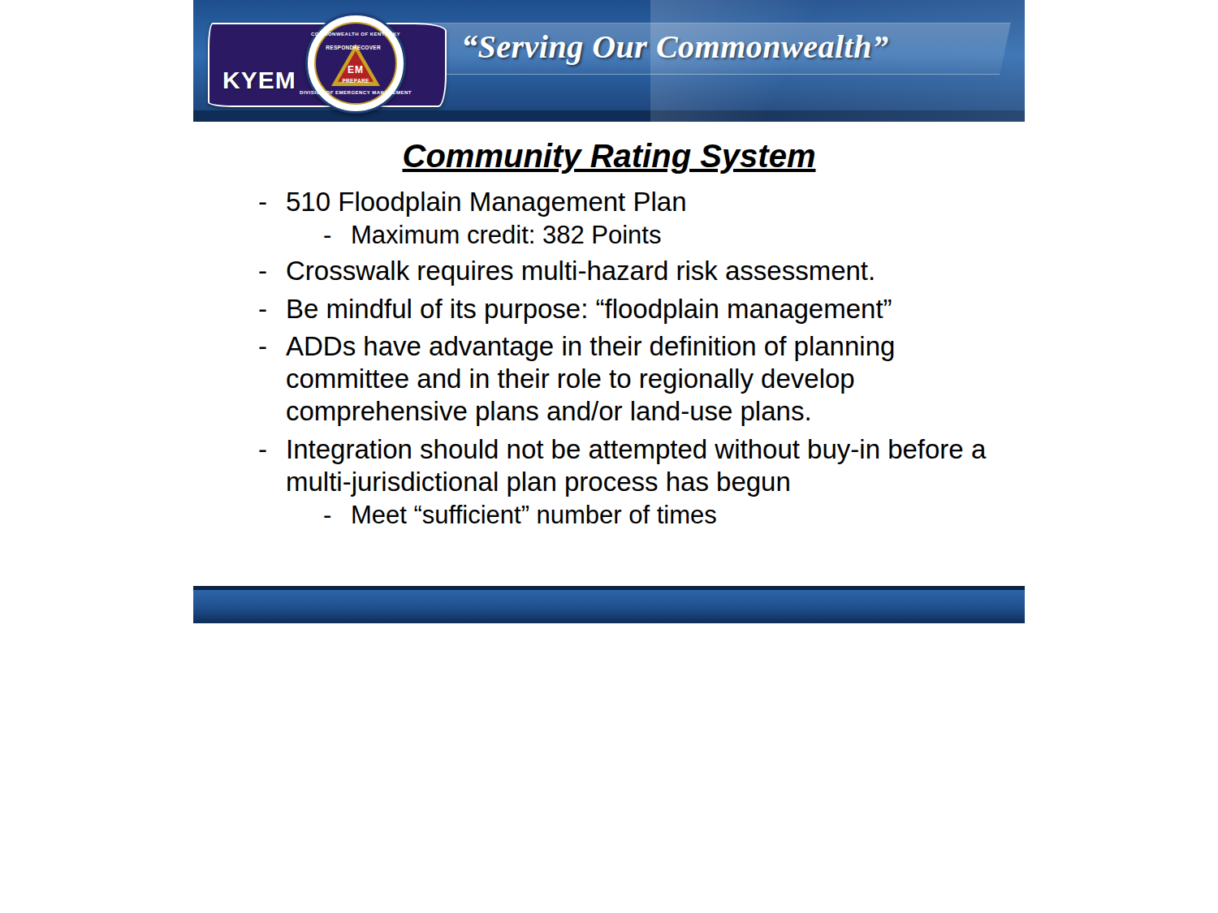“Serving Our Commonwealth”
KYEM
COMMONWEALTH OF KENTUCKY DIVISION OF EMERGENCY MANAGEMENT
EM
RESPOND
PREPARE
RECOVER
Community Rating System
510 Floodplain Management Plan
Maximum credit: 382 Points
Crosswalk requires multi-hazard risk assessment.
Be mindful of its purpose: “floodplain management”
ADDs have advantage in their definition of planning committee and in their role to regionally develop comprehensive plans and/or land-use plans.
Integration should not be attempted without buy-in before a multi-jurisdictional plan process has begun
Meet “sufficient” number of times